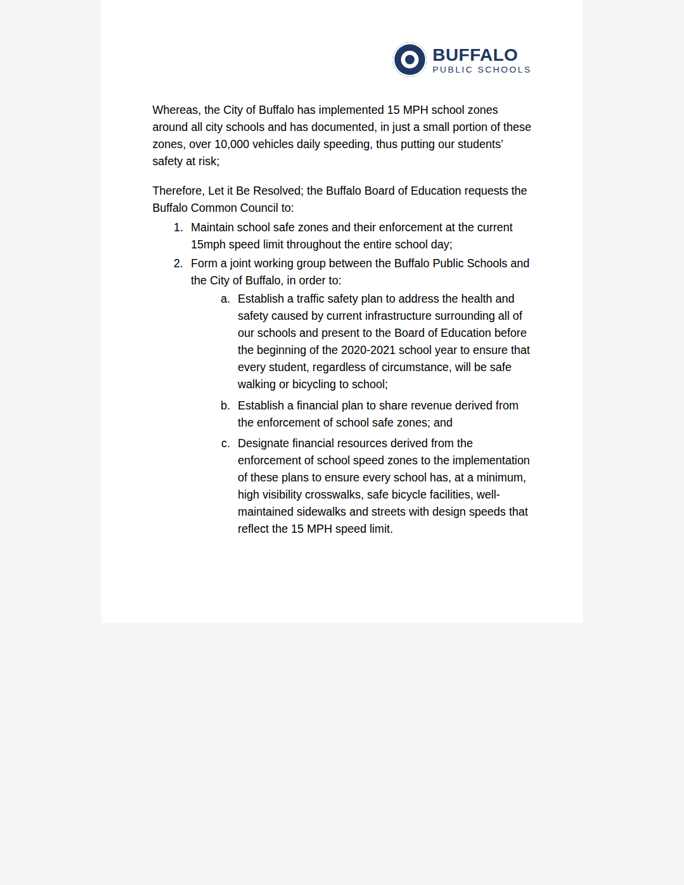BUFFALO PUBLIC SCHOOLS
Whereas, the City of Buffalo has implemented 15 MPH school zones around all city schools and has documented, in just a small portion of these zones, over 10,000 vehicles daily speeding, thus putting our students’ safety at risk;
Therefore, Let it Be Resolved; the Buffalo Board of Education requests the Buffalo Common Council to:
Maintain school safe zones and their enforcement at the current 15mph speed limit throughout the entire school day;
Form a joint working group between the Buffalo Public Schools and the City of Buffalo, in order to:
Establish a traffic safety plan to address the health and safety caused by current infrastructure surrounding all of our schools and present to the Board of Education before the beginning of the 2020-2021 school year to ensure that every student, regardless of circumstance, will be safe walking or bicycling to school;
Establish a financial plan to share revenue derived from the enforcement of school safe zones; and
Designate financial resources derived from the enforcement of school speed zones to the implementation of these plans to ensure every school has, at a minimum, high visibility crosswalks, safe bicycle facilities, well-maintained sidewalks and streets with design speeds that reflect the 15 MPH speed limit.